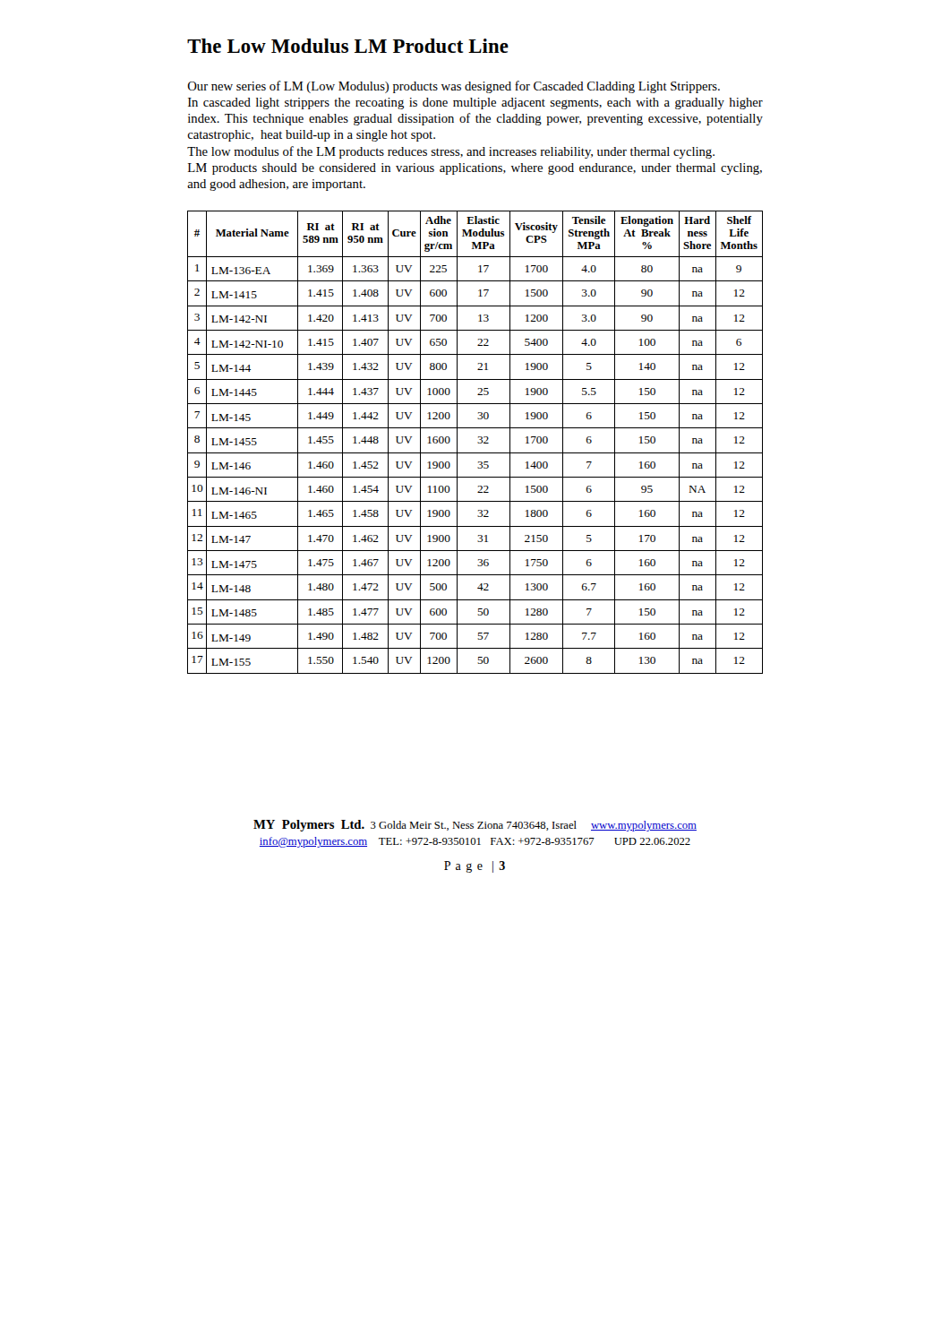The Low Modulus LM Product Line
Our new series of LM (Low Modulus) products was designed for Cascaded Cladding Light Strippers.
In cascaded light strippers the recoating is done multiple adjacent segments, each with a gradually higher index. This technique enables gradual dissipation of the cladding power, preventing excessive, potentially catastrophic, heat build-up in a single hot spot.
The low modulus of the LM products reduces stress, and increases reliability, under thermal cycling.
LM products should be considered in various applications, where good endurance, under thermal cycling, and good adhesion, are important.
| # | Material Name | RI at 589 nm | RI at 950 nm | Cure | Adhe sion gr/cm | Elastic Modulus MPa | Viscosity CPS | Tensile Strength MPa | Elongation At Break % | Hard ness Shore | Shelf Life Months |
| --- | --- | --- | --- | --- | --- | --- | --- | --- | --- | --- | --- |
| 1 | LM-136-EA | 1.369 | 1.363 | UV | 225 | 17 | 1700 | 4.0 | 80 | na | 9 |
| 2 | LM-1415 | 1.415 | 1.408 | UV | 600 | 17 | 1500 | 3.0 | 90 | na | 12 |
| 3 | LM-142-NI | 1.420 | 1.413 | UV | 700 | 13 | 1200 | 3.0 | 90 | na | 12 |
| 4 | LM-142-NI-10 | 1.415 | 1.407 | UV | 650 | 22 | 5400 | 4.0 | 100 | na | 6 |
| 5 | LM-144 | 1.439 | 1.432 | UV | 800 | 21 | 1900 | 5 | 140 | na | 12 |
| 6 | LM-1445 | 1.444 | 1.437 | UV | 1000 | 25 | 1900 | 5.5 | 150 | na | 12 |
| 7 | LM-145 | 1.449 | 1.442 | UV | 1200 | 30 | 1900 | 6 | 150 | na | 12 |
| 8 | LM-1455 | 1.455 | 1.448 | UV | 1600 | 32 | 1700 | 6 | 150 | na | 12 |
| 9 | LM-146 | 1.460 | 1.452 | UV | 1900 | 35 | 1400 | 7 | 160 | na | 12 |
| 10 | LM-146-NI | 1.460 | 1.454 | UV | 1100 | 22 | 1500 | 6 | 95 | NA | 12 |
| 11 | LM-1465 | 1.465 | 1.458 | UV | 1900 | 32 | 1800 | 6 | 160 | na | 12 |
| 12 | LM-147 | 1.470 | 1.462 | UV | 1900 | 31 | 2150 | 5 | 170 | na | 12 |
| 13 | LM-1475 | 1.475 | 1.467 | UV | 1200 | 36 | 1750 | 6 | 160 | na | 12 |
| 14 | LM-148 | 1.480 | 1.472 | UV | 500 | 42 | 1300 | 6.7 | 160 | na | 12 |
| 15 | LM-1485 | 1.485 | 1.477 | UV | 600 | 50 | 1280 | 7 | 150 | na | 12 |
| 16 | LM-149 | 1.490 | 1.482 | UV | 700 | 57 | 1280 | 7.7 | 160 | na | 12 |
| 17 | LM-155 | 1.550 | 1.540 | UV | 1200 | 50 | 2600 | 8 | 130 | na | 12 |
MY Polymers Ltd. 3 Golda Meir St., Ness Ziona 7403648, Israel www.mypolymers.com
info@mypolymers.com TEL: +972-8-9350101 FAX: +972-8-9351767 UPD 22.06.2022
P a g e | 3